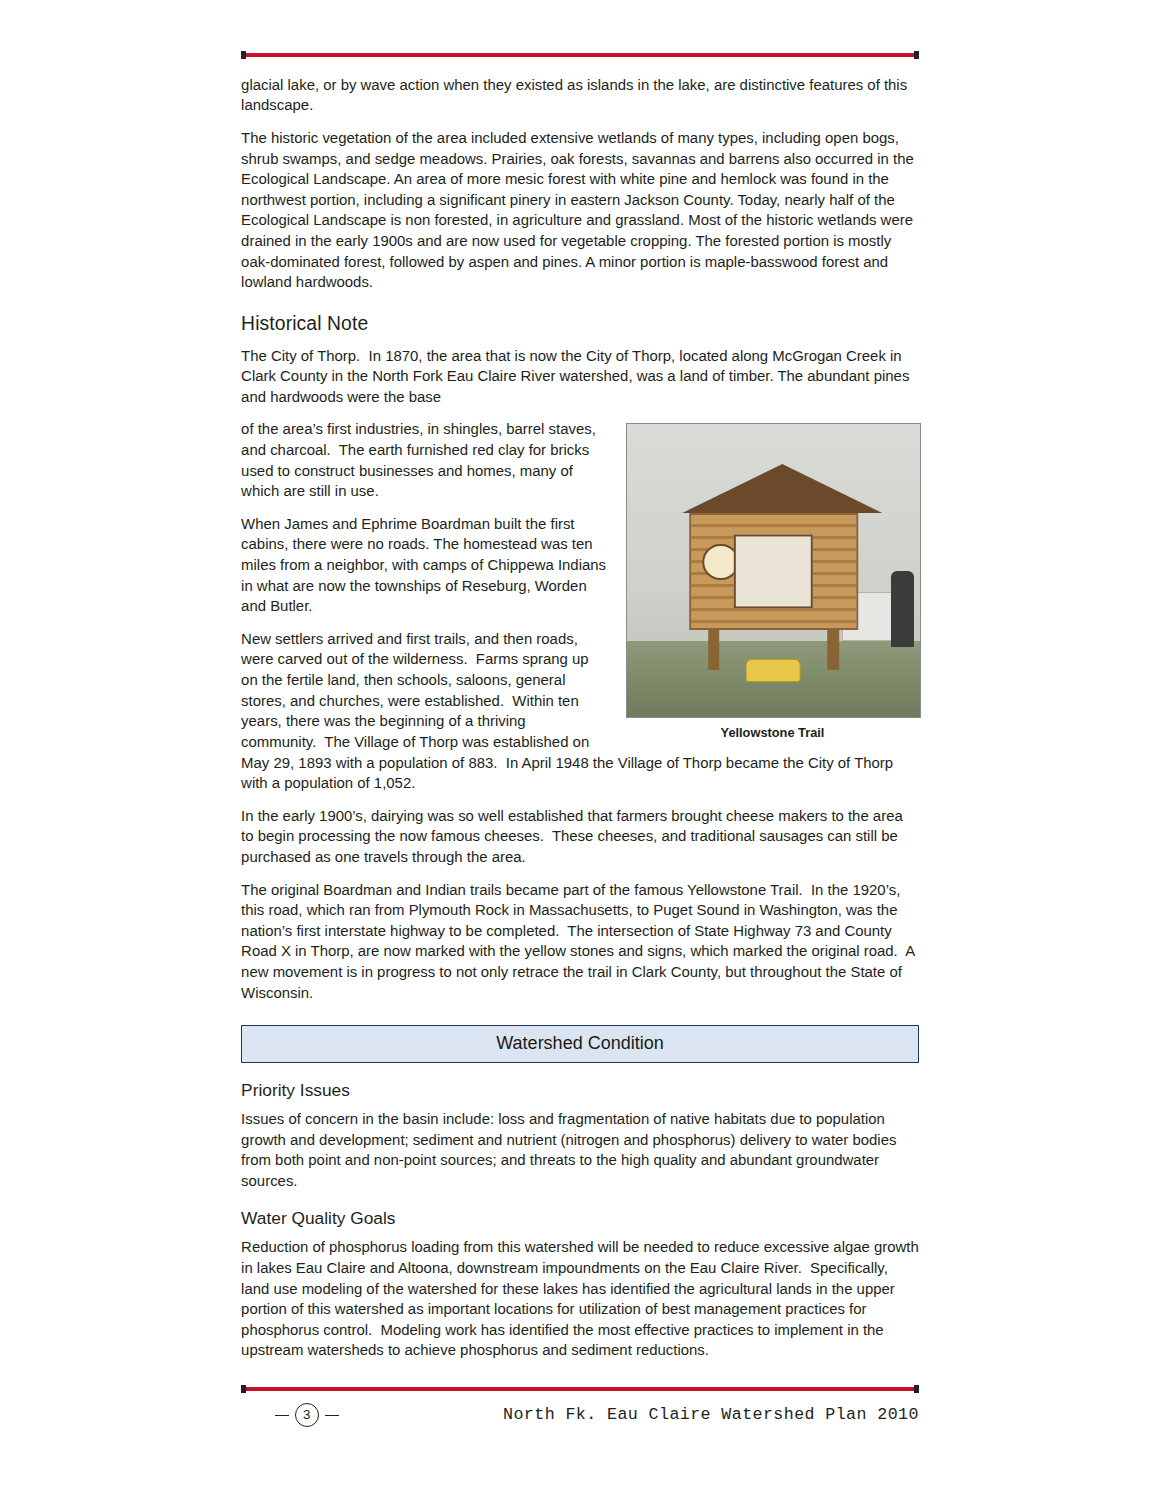glacial lake, or by wave action when they existed as islands in the lake, are distinctive features of this landscape.
The historic vegetation of the area included extensive wetlands of many types, including open bogs, shrub swamps, and sedge meadows. Prairies, oak forests, savannas and barrens also occurred in the Ecological Landscape. An area of more mesic forest with white pine and hemlock was found in the northwest portion, including a significant pinery in eastern Jackson County. Today, nearly half of the Ecological Landscape is non forested, in agriculture and grassland. Most of the historic wetlands were drained in the early 1900s and are now used for vegetable cropping. The forested portion is mostly oak-dominated forest, followed by aspen and pines. A minor portion is maple-basswood forest and lowland hardwoods.
Historical Note
The City of Thorp. In 1870, the area that is now the City of Thorp, located along McGrogan Creek in Clark County in the North Fork Eau Claire River watershed, was a land of timber. The abundant pines and hardwoods were the base
Yellowstone Trail
of the area’s first industries, in shingles, barrel staves, and charcoal. The earth furnished red clay for bricks used to construct businesses and homes, many of which are still in use.
When James and Ephrime Boardman built the first cabins, there were no roads. The homestead was ten miles from a neighbor, with camps of Chippewa Indians in what are now the townships of Reseburg, Worden and Butler.
New settlers arrived and first trails, and then roads, were carved out of the wilderness. Farms sprang up on the fertile land, then schools, saloons, general stores, and churches, were established. Within ten years, there was the beginning of a thriving community. The Village of Thorp was established on May 29, 1893 with a population of 883. In April 1948 the Village of Thorp became the City of Thorp with a population of 1,052.
In the early 1900’s, dairying was so well established that farmers brought cheese makers to the area to begin processing the now famous cheeses. These cheeses, and traditional sausages can still be purchased as one travels through the area.
The original Boardman and Indian trails became part of the famous Yellowstone Trail. In the 1920’s, this road, which ran from Plymouth Rock in Massachusetts, to Puget Sound in Washington, was the nation’s first interstate highway to be completed. The intersection of State Highway 73 and County Road X in Thorp, are now marked with the yellow stones and signs, which marked the original road. A new movement is in progress to not only retrace the trail in Clark County, but throughout the State of Wisconsin.
Watershed Condition
Priority Issues
Issues of concern in the basin include: loss and fragmentation of native habitats due to population growth and development; sediment and nutrient (nitrogen and phosphorus) delivery to water bodies from both point and non-point sources; and threats to the high quality and abundant groundwater sources.
Water Quality Goals
Reduction of phosphorus loading from this watershed will be needed to reduce excessive algae growth in lakes Eau Claire and Altoona, downstream impoundments on the Eau Claire River. Specifically, land use modeling of the watershed for these lakes has identified the agricultural lands in the upper portion of this watershed as important locations for utilization of best management practices for phosphorus control. Modeling work has identified the most effective practices to implement in the upstream watersheds to achieve phosphorus and sediment reductions.
3
North Fk. Eau Claire Watershed Plan 2010